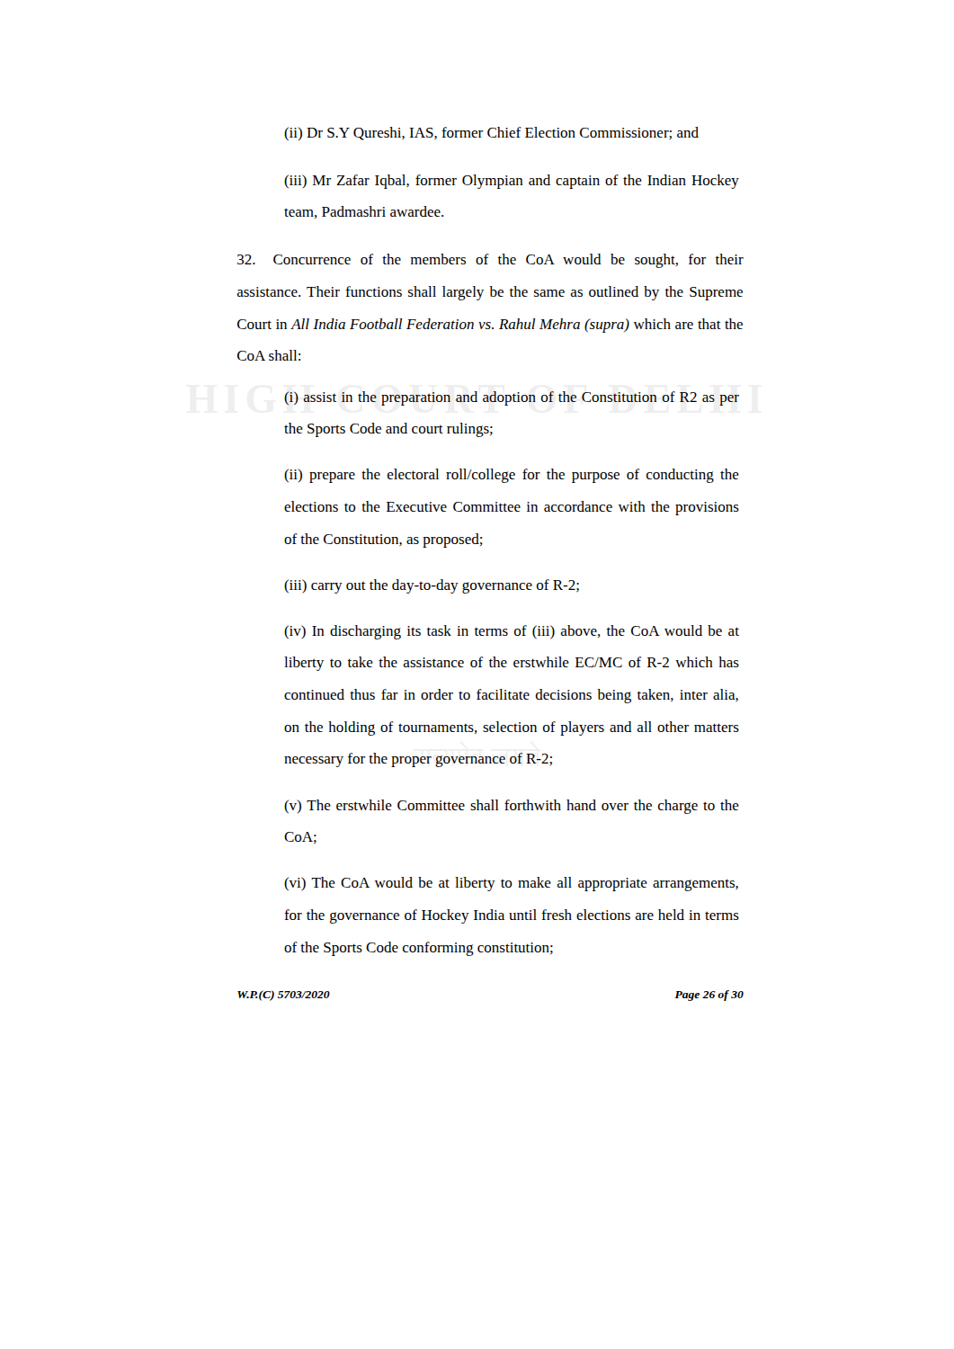HIGH COURT OF DELHI
सत्यमेव जयते
(ii) Dr S.Y Qureshi, IAS, former Chief Election Commissioner; and
(iii) Mr Zafar Iqbal, former Olympian and captain of the Indian Hockey team, Padmashri awardee.
32. Concurrence of the members of the CoA would be sought, for their assistance. Their functions shall largely be the same as outlined by the Supreme Court in All India Football Federation vs. Rahul Mehra (supra) which are that the CoA shall:
(i) assist in the preparation and adoption of the Constitution of R2 as per the Sports Code and court rulings;
(ii) prepare the electoral roll/college for the purpose of conducting the elections to the Executive Committee in accordance with the provisions of the Constitution, as proposed;
(iii) carry out the day-to-day governance of R-2;
(iv) In discharging its task in terms of (iii) above, the CoA would be at liberty to take the assistance of the erstwhile EC/MC of R-2 which has continued thus far in order to facilitate decisions being taken, inter alia, on the holding of tournaments, selection of players and all other matters necessary for the proper governance of R-2;
(v) The erstwhile Committee shall forthwith hand over the charge to the CoA;
(vi) The CoA would be at liberty to make all appropriate arrangements, for the governance of Hockey India until fresh elections are held in terms of the Sports Code conforming constitution;
W.P.(C) 5703/2020
Page 26 of 30